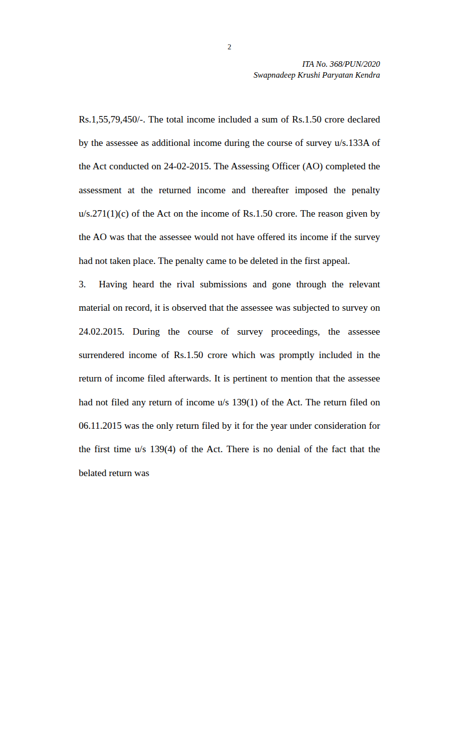2
ITA No. 368/PUN/2020 Swapnadeep Krushi Paryatan Kendra
Rs.1,55,79,450/-. The total income included a sum of Rs.1.50 crore declared by the assessee as additional income during the course of survey u/s.133A of the Act conducted on 24-02-2015. The Assessing Officer (AO) completed the assessment at the returned income and thereafter imposed the penalty u/s.271(1)(c) of the Act on the income of Rs.1.50 crore. The reason given by the AO was that the assessee would not have offered its income if the survey had not taken place. The penalty came to be deleted in the first appeal.
3. Having heard the rival submissions and gone through the relevant material on record, it is observed that the assessee was subjected to survey on 24.02.2015. During the course of survey proceedings, the assessee surrendered income of Rs.1.50 crore which was promptly included in the return of income filed afterwards. It is pertinent to mention that the assessee had not filed any return of income u/s 139(1) of the Act. The return filed on 06.11.2015 was the only return filed by it for the year under consideration for the first time u/s 139(4) of the Act. There is no denial of the fact that the belated return was